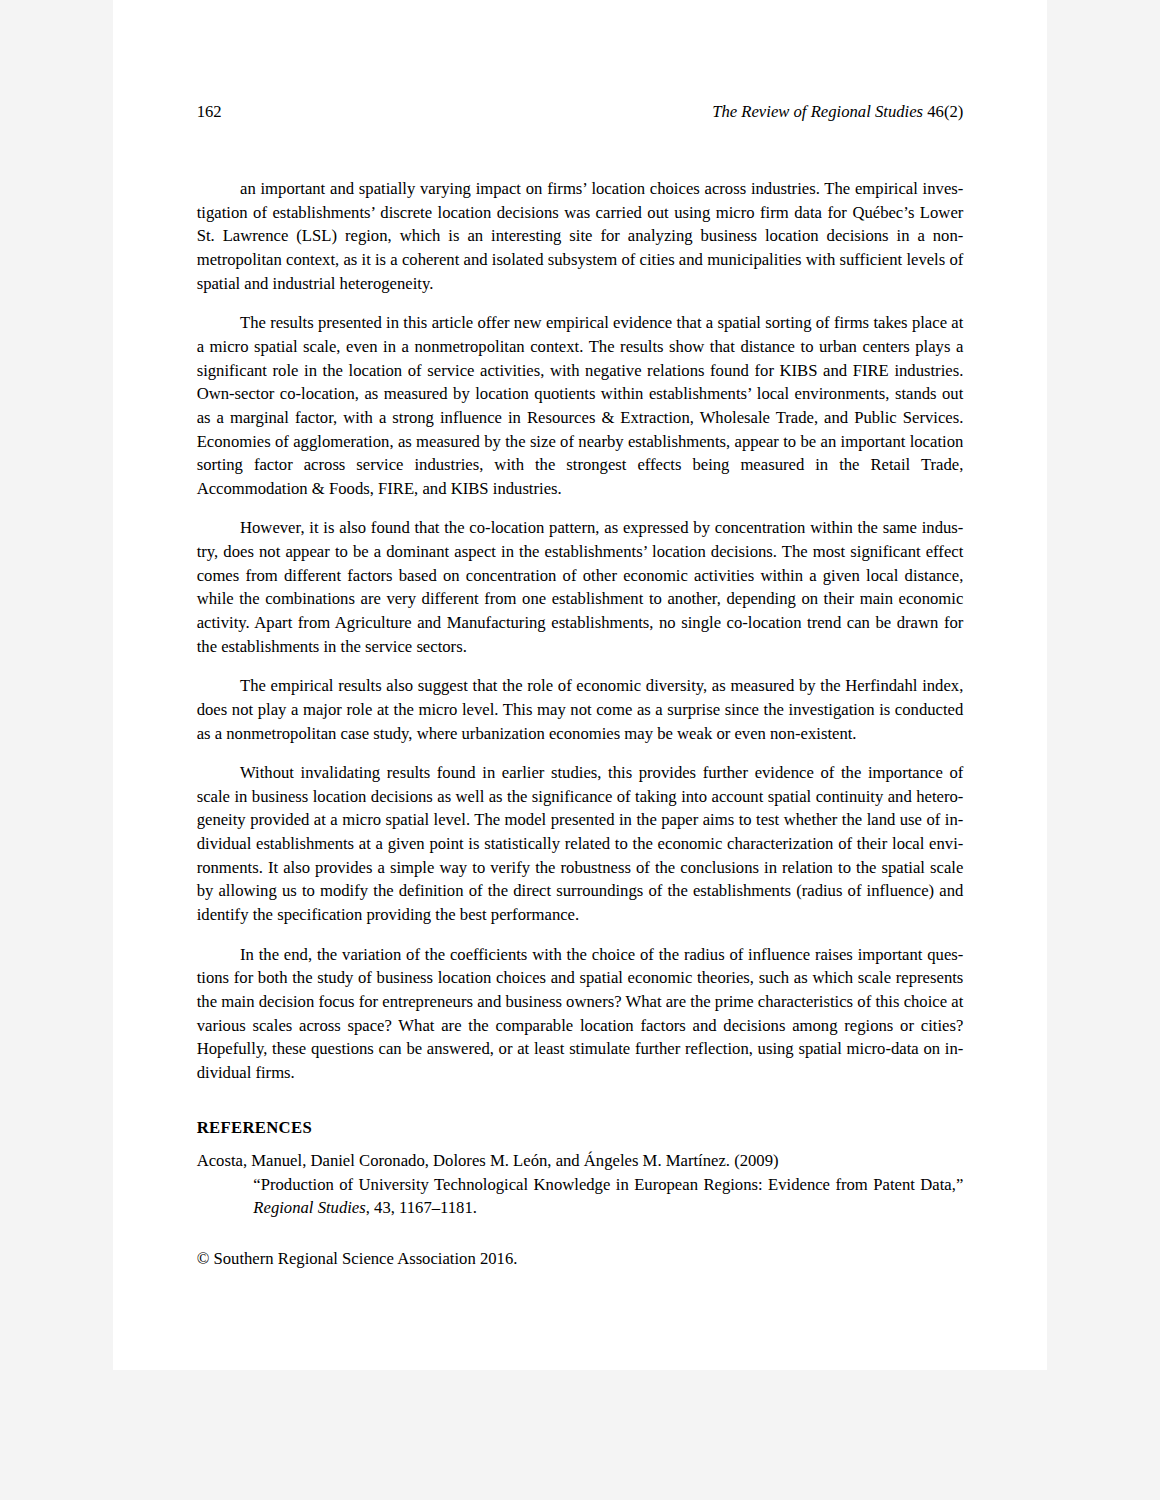162
The Review of Regional Studies 46(2)
an important and spatially varying impact on firms’ location choices across industries. The empirical investigation of establishments’ discrete location decisions was carried out using micro firm data for Québec’s Lower St. Lawrence (LSL) region, which is an interesting site for analyzing business location decisions in a nonmetropolitan context, as it is a coherent and isolated subsystem of cities and municipalities with sufficient levels of spatial and industrial heterogeneity.
The results presented in this article offer new empirical evidence that a spatial sorting of firms takes place at a micro spatial scale, even in a nonmetropolitan context. The results show that distance to urban centers plays a significant role in the location of service activities, with negative relations found for KIBS and FIRE industries. Own-sector co-location, as measured by location quotients within establishments’ local environments, stands out as a marginal factor, with a strong influence in Resources & Extraction, Wholesale Trade, and Public Services. Economies of agglomeration, as measured by the size of nearby establishments, appear to be an important location sorting factor across service industries, with the strongest effects being measured in the Retail Trade, Accommodation & Foods, FIRE, and KIBS industries.
However, it is also found that the co-location pattern, as expressed by concentration within the same industry, does not appear to be a dominant aspect in the establishments’ location decisions. The most significant effect comes from different factors based on concentration of other economic activities within a given local distance, while the combinations are very different from one establishment to another, depending on their main economic activity. Apart from Agriculture and Manufacturing establishments, no single co-location trend can be drawn for the establishments in the service sectors.
The empirical results also suggest that the role of economic diversity, as measured by the Herfindahl index, does not play a major role at the micro level. This may not come as a surprise since the investigation is conducted as a nonmetropolitan case study, where urbanization economies may be weak or even non-existent.
Without invalidating results found in earlier studies, this provides further evidence of the importance of scale in business location decisions as well as the significance of taking into account spatial continuity and heterogeneity provided at a micro spatial level. The model presented in the paper aims to test whether the land use of individual establishments at a given point is statistically related to the economic characterization of their local environments. It also provides a simple way to verify the robustness of the conclusions in relation to the spatial scale by allowing us to modify the definition of the direct surroundings of the establishments (radius of influence) and identify the specification providing the best performance.
In the end, the variation of the coefficients with the choice of the radius of influence raises important questions for both the study of business location choices and spatial economic theories, such as which scale represents the main decision focus for entrepreneurs and business owners? What are the prime characteristics of this choice at various scales across space? What are the comparable location factors and decisions among regions or cities? Hopefully, these questions can be answered, or at least stimulate further reflection, using spatial micro-data on individual firms.
REFERENCES
Acosta, Manuel, Daniel Coronado, Dolores M. León, and Ángeles M. Martínez. (2009)“Production of University Technological Knowledge in European Regions: Evidence from Patent Data,” Regional Studies, 43, 1167–1181.
© Southern Regional Science Association 2016.